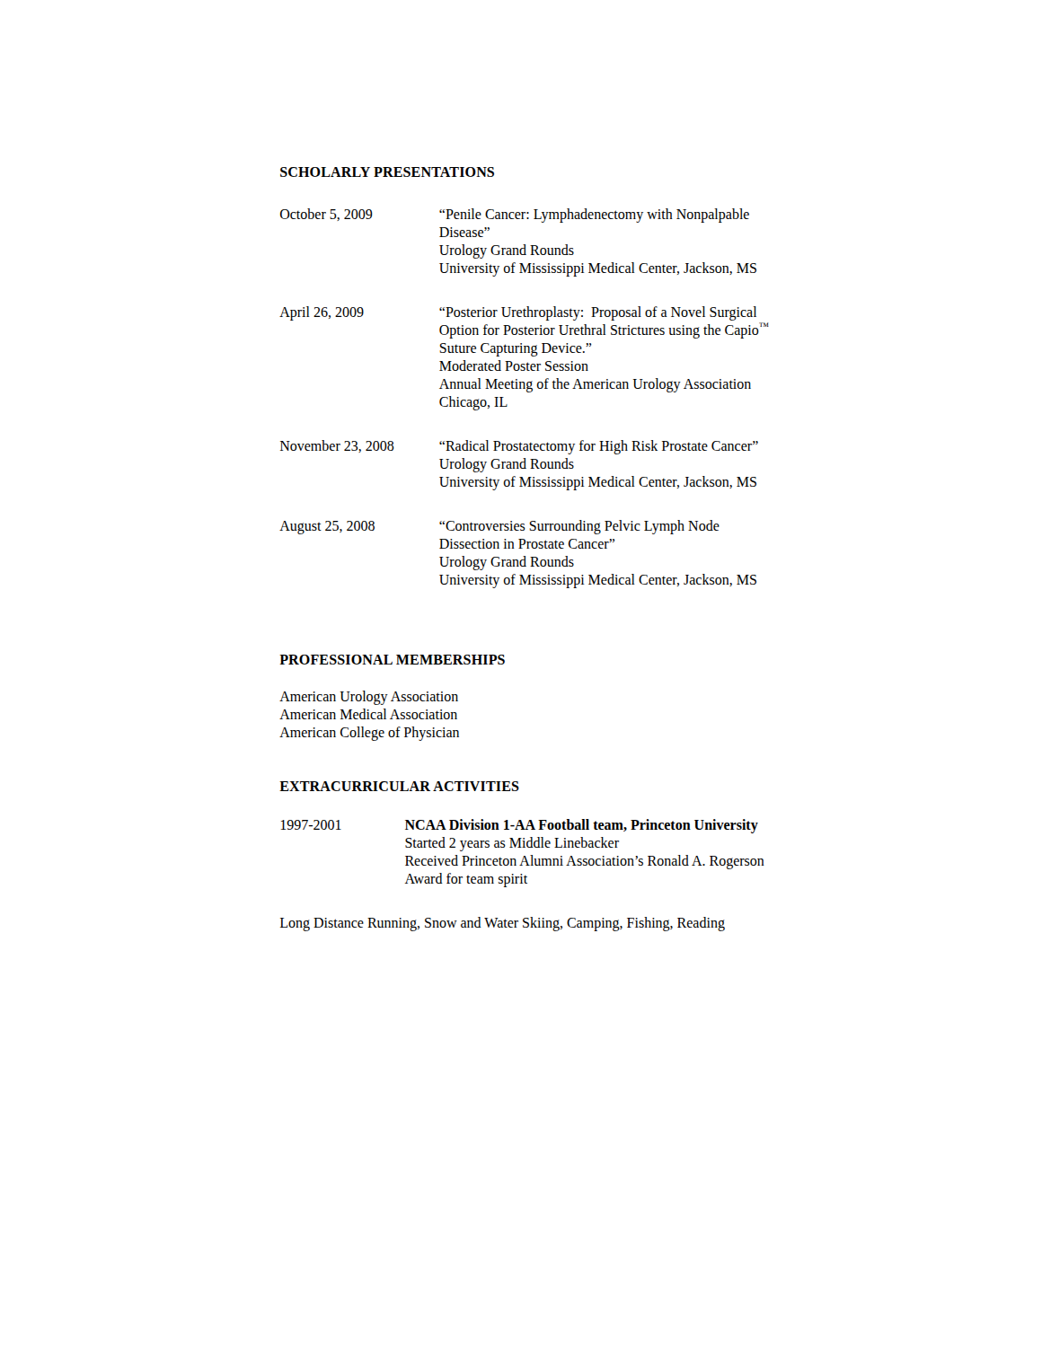SCHOLARLY PRESENTATIONS
| October 5, 2009 | “Penile Cancer: Lymphadenectomy with Nonpalpable Disease” Urology Grand Rounds University of Mississippi Medical Center, Jackson, MS |
| April 26, 2009 | “Posterior Urethroplasty: Proposal of a Novel Surgical Option for Posterior Urethral Strictures using the Capio ™ Suture Capturing Device.” Moderated Poster Session Annual Meeting of the American Urology Association Chicago, IL |
| November 23, 2008 | “Radical Prostatectomy for High Risk Prostate Cancer” Urology Grand Rounds University of Mississippi Medical Center, Jackson, MS |
| August 25, 2008 | “Controversies Surrounding Pelvic Lymph Node Dissection in Prostate Cancer” Urology Grand Rounds University of Mississippi Medical Center, Jackson, MS |
PROFESSIONAL MEMBERSHIPS
American Urology Association
American Medical Association
American College of Physician
EXTRACURRICULAR ACTIVITIES
| 1997-2001 | NCAA Division 1-AA Football team, Princeton University Started 2 years as Middle Linebacker Received Princeton Alumni Association’s Ronald A. Rogerson Award for team spirit |
Long Distance Running, Snow and Water Skiing, Camping, Fishing, Reading